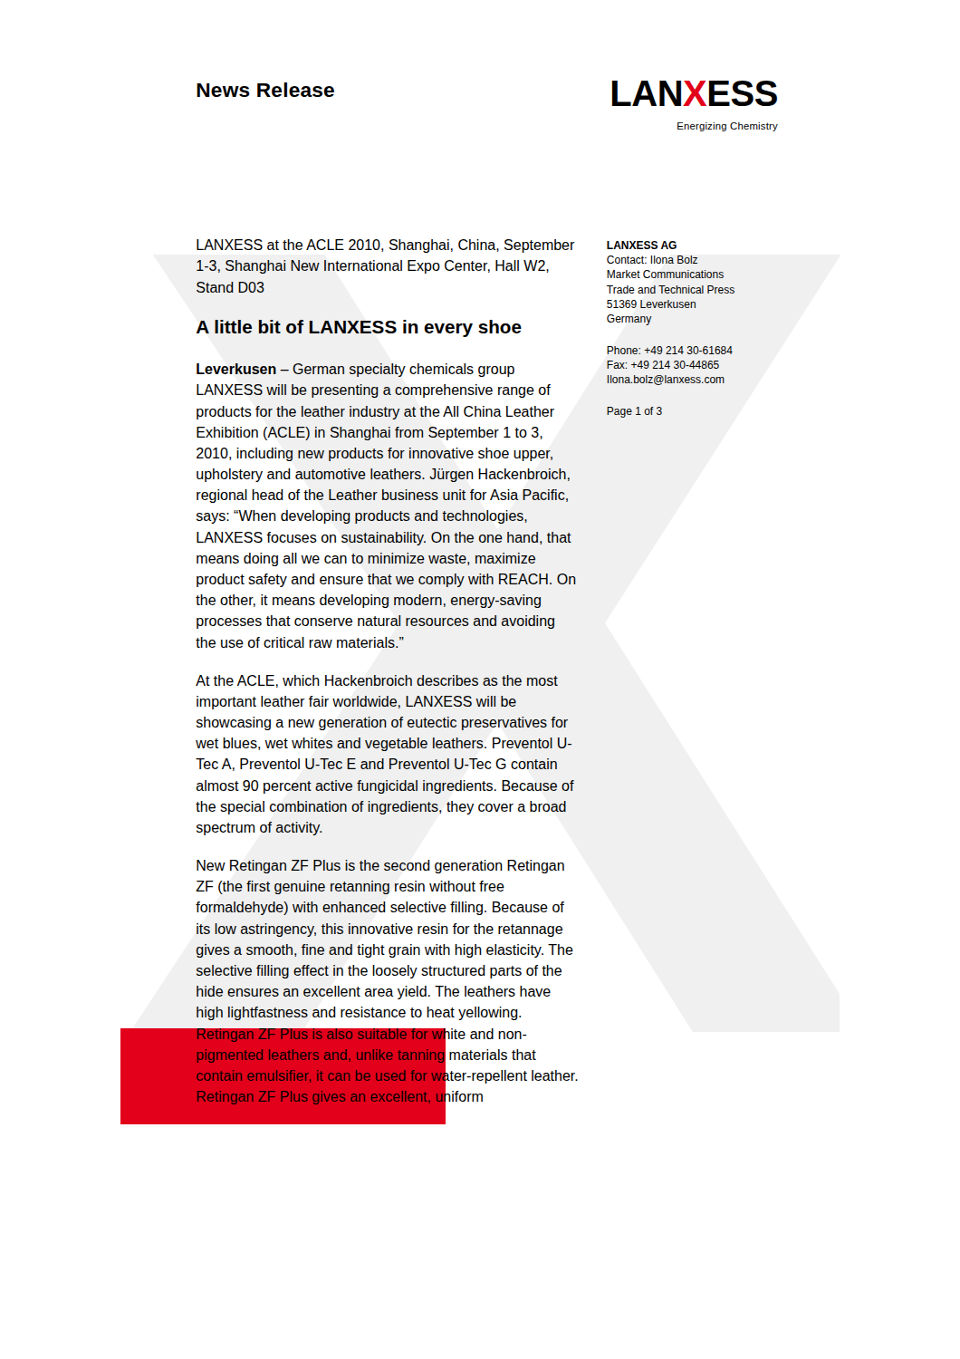X
News Release
LANXESS
Energizing Chemistry
LANXESS at the ACLE 2010, Shanghai, China, September 1-3, Shanghai New International Expo Center, Hall W2, Stand D03
A little bit of LANXESS in every shoe
Leverkusen – German specialty chemicals group LANXESS will be presenting a comprehensive range of products for the leather industry at the All China Leather Exhibition (ACLE) in Shanghai from September 1 to 3, 2010, including new products for innovative shoe upper, upholstery and automotive leathers. Jürgen Hackenbroich, regional head of the Leather business unit for Asia Pacific, says: “When developing products and technologies, LANXESS focuses on sustainability. On the one hand, that means doing all we can to minimize waste, maximize product safety and ensure that we comply with REACH. On the other, it means developing modern, energy-saving processes that conserve natural resources and avoiding the use of critical raw materials.”
At the ACLE, which Hackenbroich describes as the most important leather fair worldwide, LANXESS will be showcasing a new generation of eutectic preservatives for wet blues, wet whites and vegetable leathers. Preventol U-Tec A, Preventol U-Tec E and Preventol U-Tec G contain almost 90 percent active fungicidal ingredients. Because of the special combination of ingredients, they cover a broad spectrum of activity.
New Retingan ZF Plus is the second generation Retingan ZF (the first genuine retanning resin without free formaldehyde) with enhanced selective filling. Because of its low astringency, this innovative resin for the retannage gives a smooth, fine and tight grain with high elasticity. The selective filling effect in the loosely structured parts of the hide ensures an excellent area yield. The leathers have high lightfastness and resistance to heat yellowing. Retingan ZF Plus is also suitable for white and non-pigmented leathers and, unlike tanning materials that contain emulsifier, it can be used for water-repellent leather. Retingan ZF Plus gives an excellent, uniform
LANXESS AG
Contact: Ilona Bolz
Market Communications
Trade and Technical Press
51369 Leverkusen
Germany
Phone: +49 214 30-61684
Fax: +49 214 30-44865
Ilona.bolz@lanxess.com
Page 1 of 3